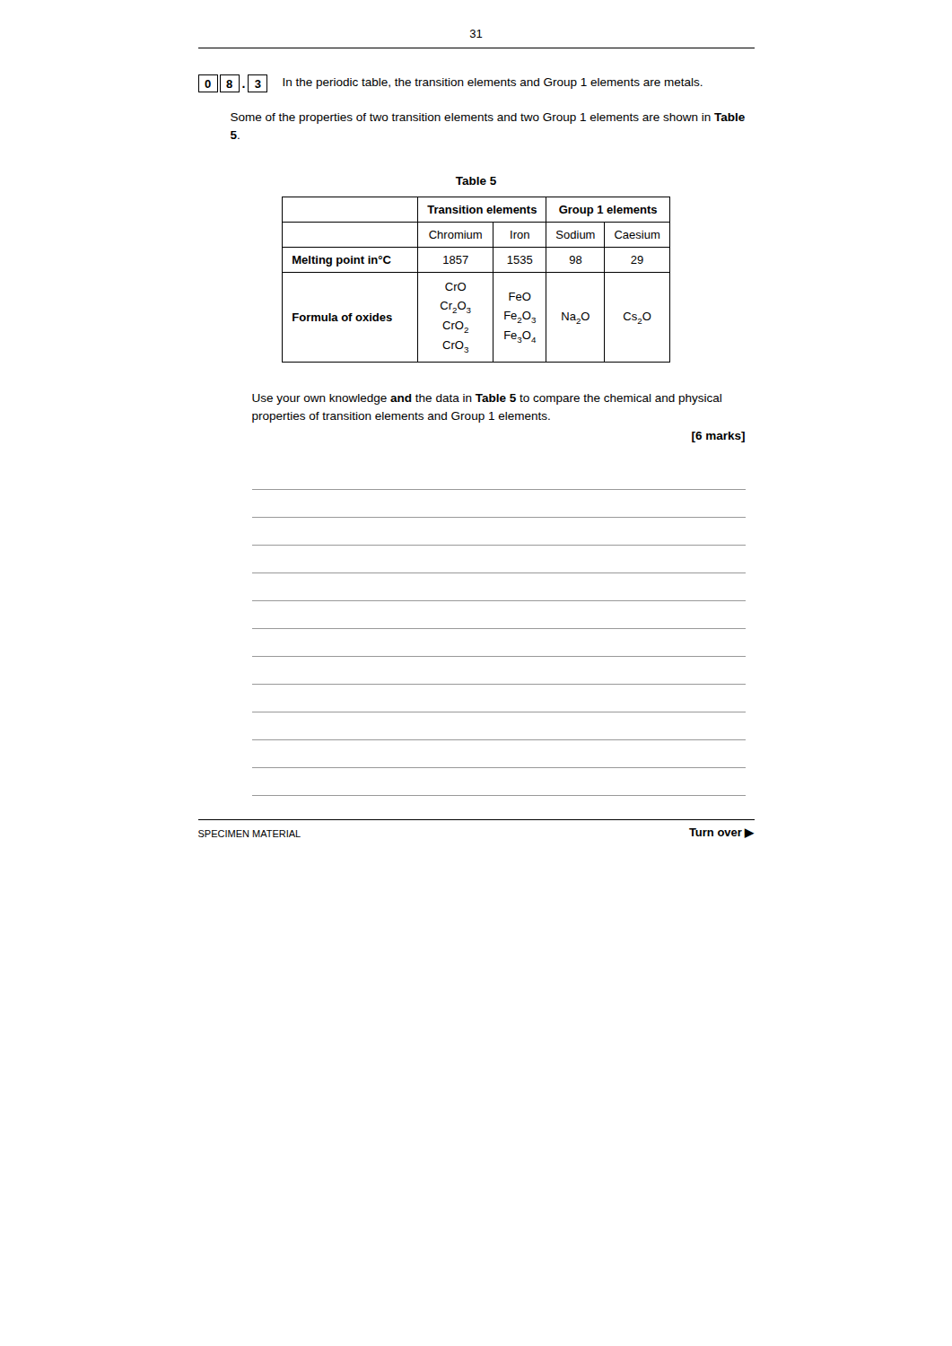31
0
8
.
3
In the periodic table, the transition elements and Group 1 elements are metals.
Some of the properties of two transition elements and two Group 1 elements are shown in Table 5.
Table 5
| | Transition elements | Group 1 elements |
| | Chromium | Iron | Sodium | Caesium |
| Melting point in°C | 1857 | 1535 | 98 | 29 |
| Formula of oxides | CrO Cr 2 O 3 CrO 2 CrO 3 | FeO Fe 2 O 3 Fe 3 O 4 | Na 2 O | Cs 2 O |
Use your own knowledge and the data in Table 5 to compare the chemical and physical properties of transition elements and Group 1 elements.
[6 marks]
SPECIMEN MATERIAL
Turn over ▶